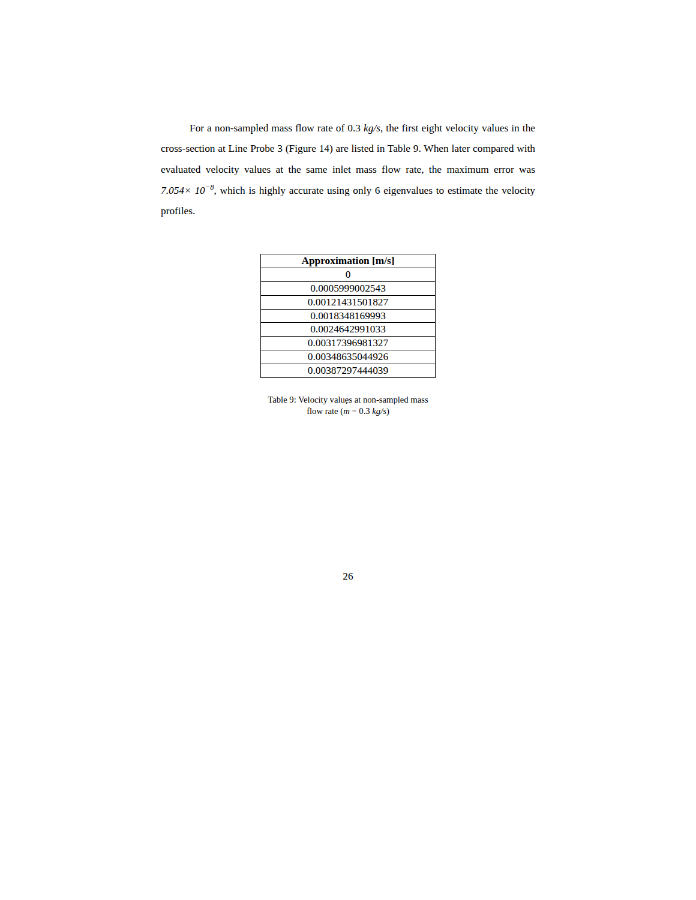For a non-sampled mass flow rate of 0.3 kg/s, the first eight velocity values in the cross-section at Line Probe 3 (Figure 14) are listed in Table 9. When later compared with evaluated velocity values at the same inlet mass flow rate, the maximum error was 7.054× 10−8, which is highly accurate using only 6 eigenvalues to estimate the velocity profiles.
| Approximation [m/s] |
| --- |
| 0 |
| 0.0005999002543 |
| 0.00121431501827 |
| 0.0018348169993 |
| 0.0024642991033 |
| 0.00317396981327 |
| 0.00348635044926 |
| 0.00387297444039 |
Table 9: Velocity values at non-sampled mass flow rate (m = 0.3 kg/s)
26